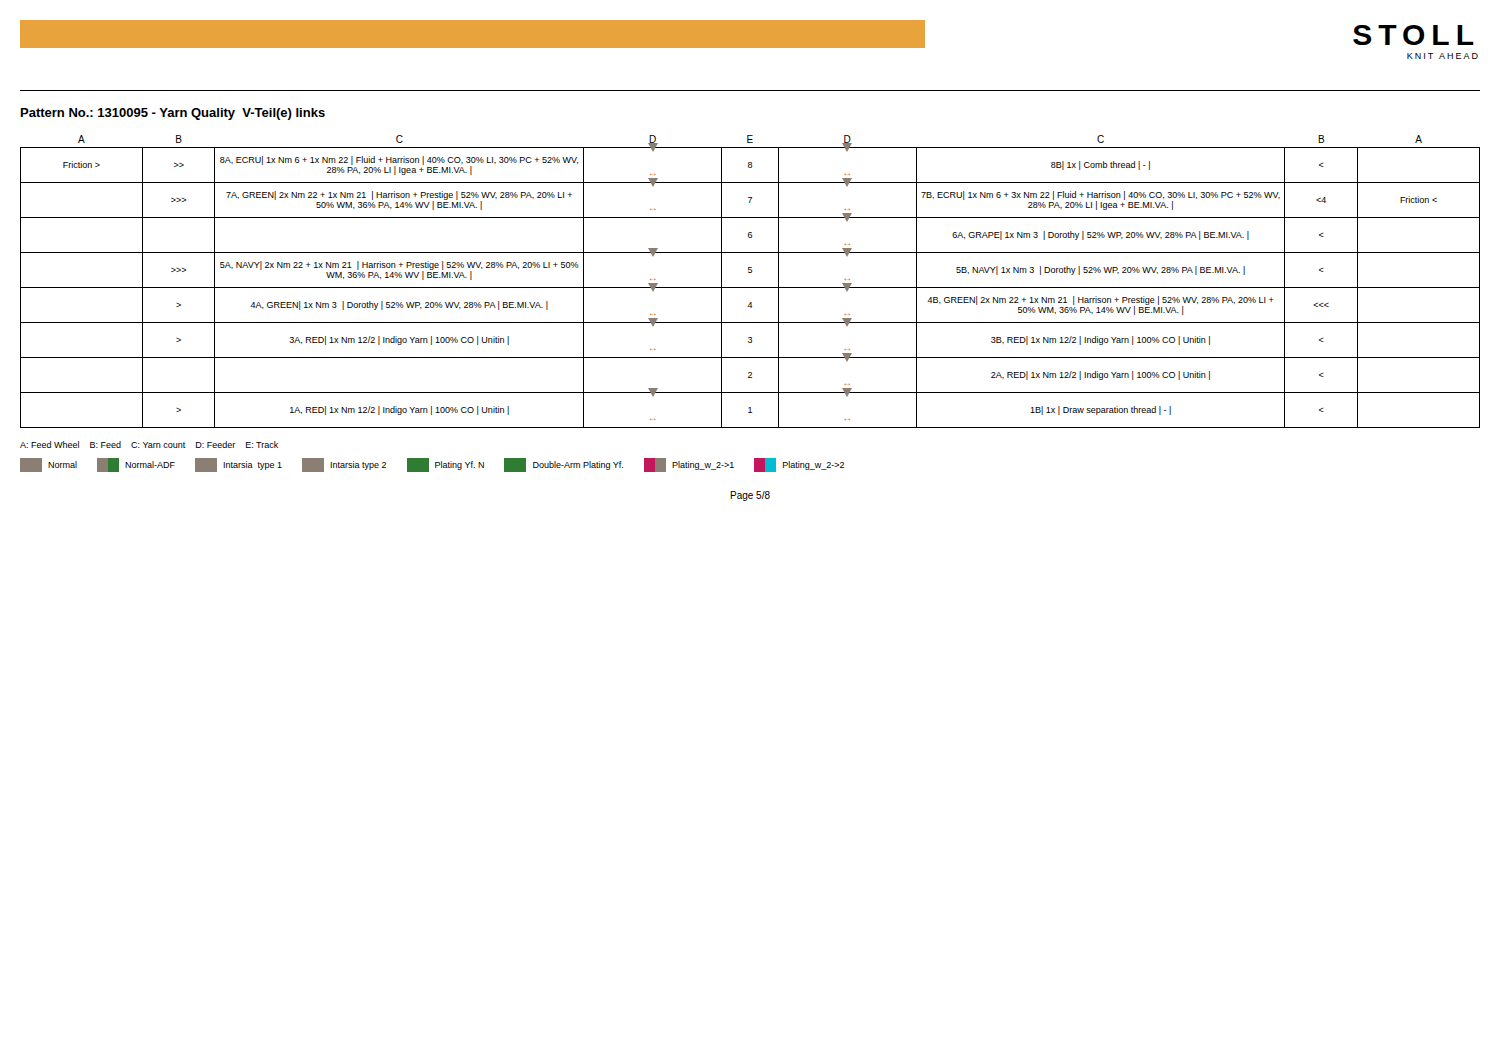STOLL
KNIT AHEAD
Pattern No.: 1310095 - Yarn Quality V-Teil(e) links
| A | B | C | D | E | D | C | B | A |
| --- | --- | --- | --- | --- | --- | --- | --- | --- |
| Friction > | >> | 8A, ECRU/ 1x Nm 6 + 1x Nm 22 / Fluid + Harrison / 40% CO, 30% LI, 30% PC + 52% WV, 28% PA, 20% LI / Igea + BE.MI.VA. / | ↔ | 8 | ↔ | 8B/ 1x / Comb thread / - / | < | |
| | >>> | 7A, GREEN/ 2x Nm 22 + 1x Nm 21 / Harrison + Prestige / 52% WV, 28% PA, 20% LI + 50% WM, 36% PA, 14% WV / BE.MI.VA. / | ↔ | 7 | ↔ | 7B, ECRU/ 1x Nm 6 + 3x Nm 22 / Fluid + Harrison / 40% CO, 30% LI, 30% PC + 52% WV, 28% PA, 20% LI / Igea + BE.MI.VA. / | <4 | Friction < |
| | | | | 6 | ↔ | 6A, GRAPE/ 1x Nm 3 / Dorothy / 52% WP, 20% WV, 28% PA / BE.MI.VA. / | < | |
| | >>> | 5A, NAVY/ 2x Nm 22 + 1x Nm 21 / Harrison + Prestige / 52% WV, 28% PA, 20% LI + 50% WM, 36% PA, 14% WV / BE.MI.VA. / | ↔ | 5 | ↔ | 5B, NAVY/ 1x Nm 3 / Dorothy / 52% WP, 20% WV, 28% PA / BE.MI.VA. / | < | |
| | > | 4A, GREEN/ 1x Nm 3 / Dorothy / 52% WP, 20% WV, 28% PA / BE.MI.VA. / | ↔ | 4 | ↔ | 4B, GREEN/ 2x Nm 22 + 1x Nm 21 / Harrison + Prestige / 52% WV, 28% PA, 20% LI + 50% WM, 36% PA, 14% WV / BE.MI.VA. / | <<< | |
| | > | 3A, RED/ 1x Nm 12/2 / Indigo Yarn / 100% CO / Unitin / | ↔ | 3 | ↔ | 3B, RED/ 1x Nm 12/2 / Indigo Yarn / 100% CO / Unitin / | < | |
| | | | | 2 | ↔ | 2A, RED/ 1x Nm 12/2 / Indigo Yarn / 100% CO / Unitin / | < | |
| | > | 1A, RED/ 1x Nm 12/2 / Indigo Yarn / 100% CO / Unitin / | ↔ | 1 | ↔ | 1B/ 1x / Draw separation thread / - / | < | |
A: Feed Wheel B: Feed C: Yarn count D: Feeder E: Track
Normal Normal-ADF Intarsia type 1 Intarsia type 2 Plating Yf. N Double-Arm Plating Yf. Plating_w_2->1 Plating_w_2->2
Page 5/8